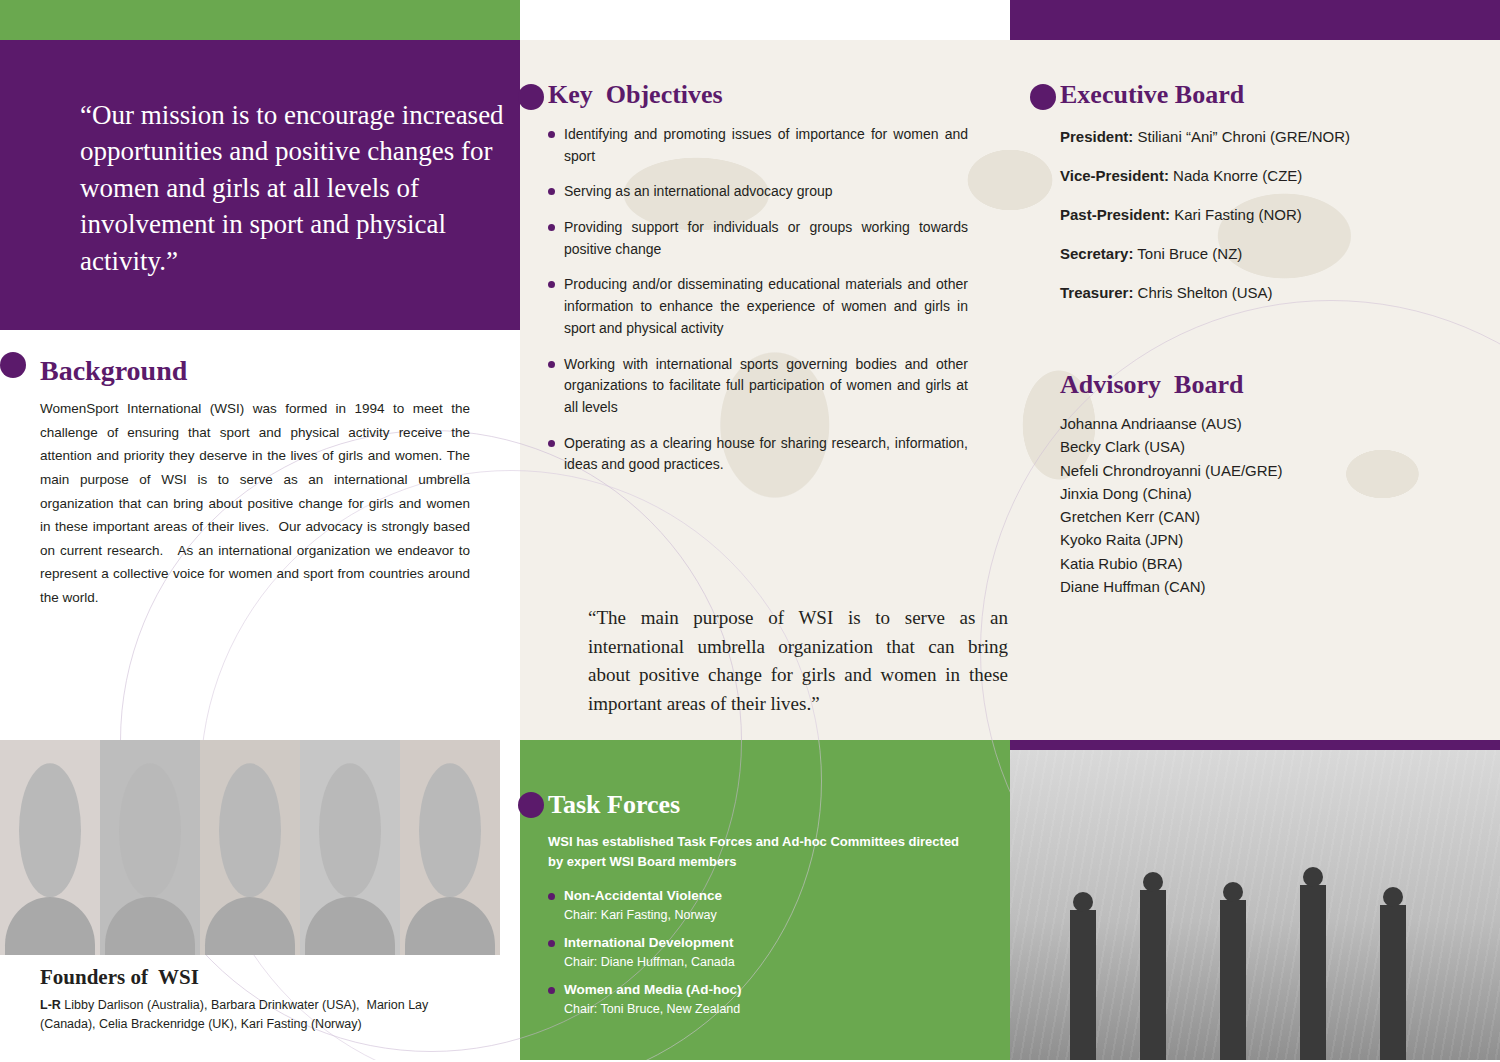“Our mission is to encourage increased opportunities and positive changes for women and girls at all levels of involvement in sport and physical activity.”
Background
WomenSport International (WSI) was formed in 1994 to meet the challenge of ensuring that sport and physical activity receive the attention and priority they deserve in the lives of girls and women. The main purpose of WSI is to serve as an international umbrella organization that can bring about positive change for girls and women in these important areas of their lives. Our advocacy is strongly based on current research. As an international organization we endeavor to represent a collective voice for women and sport from countries around the world.
Key Objectives
Identifying and promoting issues of importance for women and sport
Serving as an international advocacy group
Providing support for individuals or groups working towards positive change
Producing and/or disseminating educational materials and other information to enhance the experience of women and girls in sport and physical activity
Working with international sports governing bodies and other organizations to facilitate full participation of women and girls at all levels
Operating as a clearing house for sharing research, information, ideas and good practices.
“The main purpose of WSI is to serve as an international umbrella organization that can bring about positive change for girls and women in these important areas of their lives.”
Executive Board
President: Stiliani “Ani” Chroni (GRE/NOR)
Vice-President: Nada Knorre (CZE)
Past-President: Kari Fasting (NOR)
Secretary: Toni Bruce (NZ)
Treasurer: Chris Shelton (USA)
Advisory Board
Johanna Andriaanse (AUS)
Becky Clark (USA)
Nefeli Chrondroyanni (UAE/GRE)
Jinxia Dong (China)
Gretchen Kerr (CAN)
Kyoko Raita (JPN)
Katia Rubio (BRA)
Diane Huffman (CAN)
Founders of WSI
L-R Libby Darlison (Australia), Barbara Drinkwater (USA), Marion Lay (Canada), Celia Brackenridge (UK), Kari Fasting (Norway)
Task Forces
WSI has established Task Forces and Ad-hoc Committees directed by expert WSI Board members
Non-Accidental Violence Chair: Kari Fasting, Norway
International Development Chair: Diane Huffman, Canada
Women and Media (Ad-hoc) Chair: Toni Bruce, New Zealand